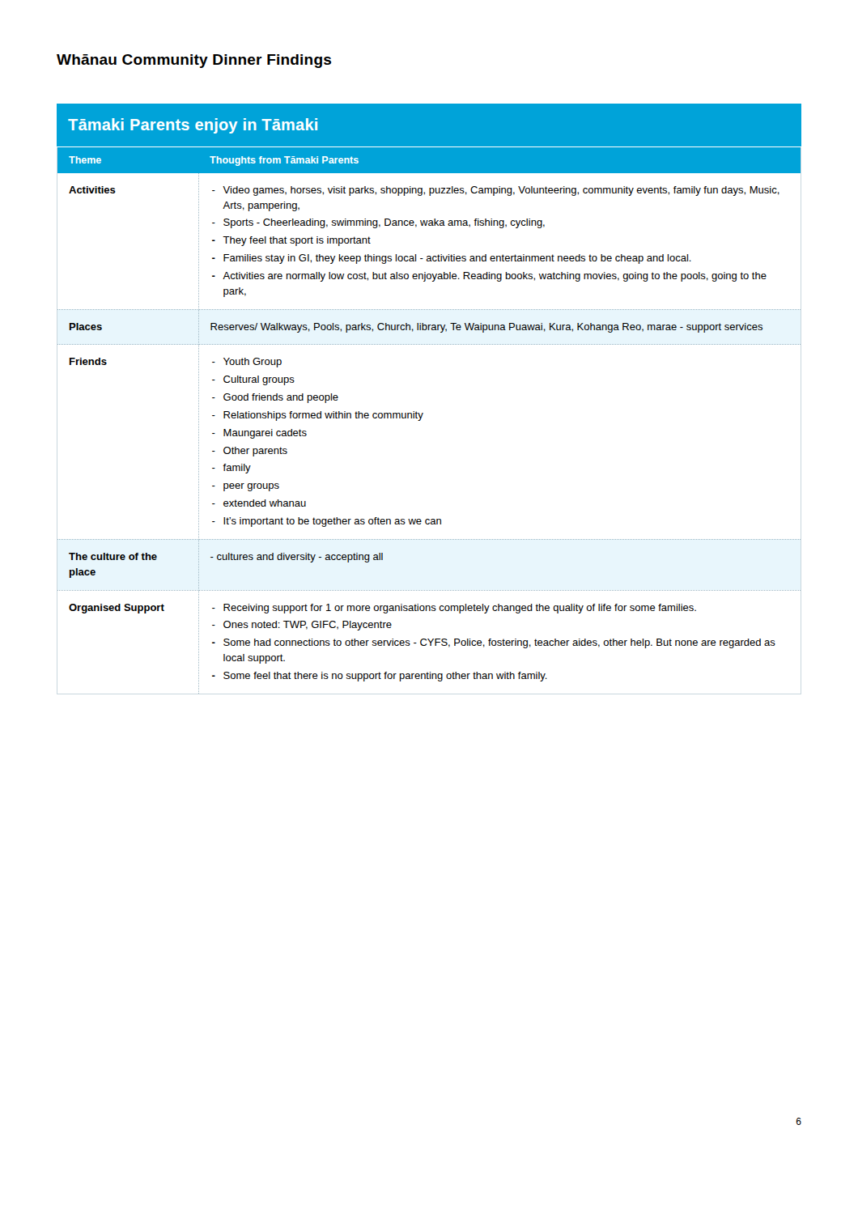Whānau Community Dinner Findings
Tāmaki Parents enjoy in Tāmaki
| Theme | Thoughts from Tāmaki Parents |
| --- | --- |
| Activities | Video games, horses, visit parks, shopping, puzzles, Camping, Volunteering, community events, family fun days, Music, Arts, pampering, Sports - Cheerleading, swimming, Dance, waka ama, fishing, cycling, They feel that sport is important Families stay in GI, they keep things local - activities and entertainment needs to be cheap and local. Activities are normally low cost, but also enjoyable. Reading books, watching movies, going to the pools, going to the park, |
| Places | Reserves/ Walkways, Pools, parks, Church, library, Te Waipuna Puawai, Kura, Kohanga Reo, marae - support services |
| Friends | Youth Group Cultural groups Good friends and people Relationships formed within the community Maungarei cadets Other parents family peer groups extended whanau It’s important to be together as often as we can |
| The culture of the place | - cultures and diversity - accepting all |
| Organised Support | Receiving support for 1 or more organisations completely changed the quality of life for some families. Ones noted: TWP, GIFC, Playcentre Some had connections to other services - CYFS, Police, fostering, teacher aides, other help. But none are regarded as local support. Some feel that there is no support for parenting other than with family. |
6